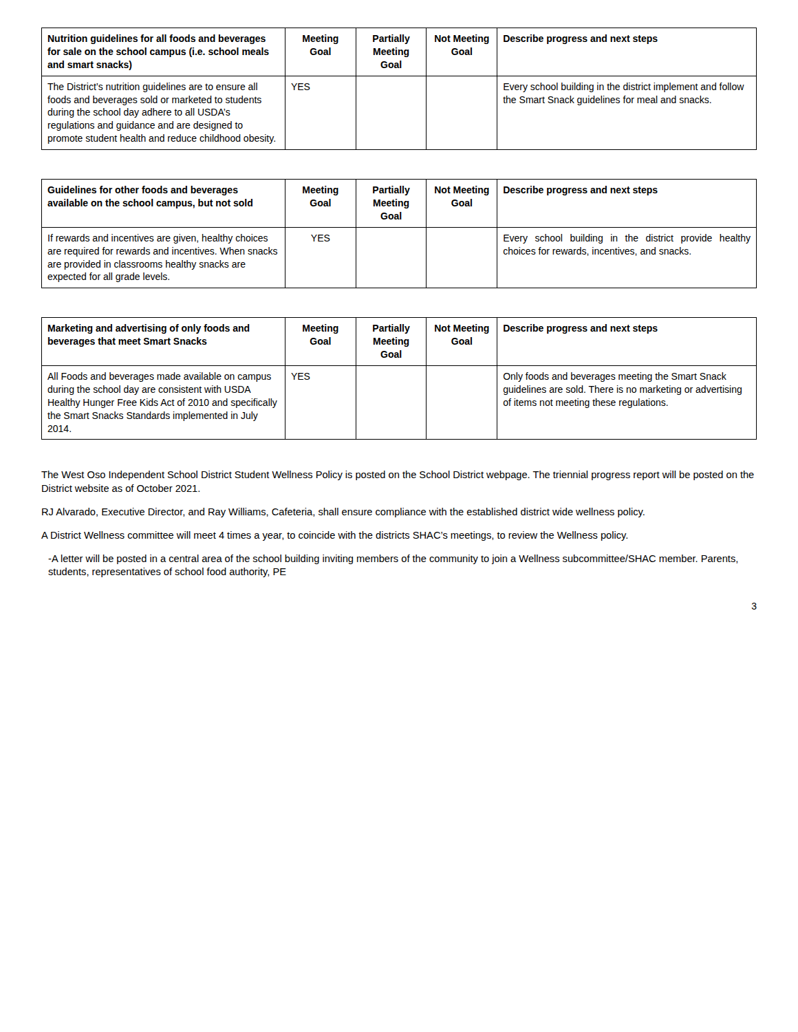| Nutrition guidelines for all foods and beverages for sale on the school campus (i.e. school meals and smart snacks) | Meeting Goal | Partially Meeting Goal | Not Meeting Goal | Describe progress and next steps |
| --- | --- | --- | --- | --- |
| The District’s nutrition guidelines are to ensure all foods and beverages sold or marketed to students during the school day adhere to all USDA’s regulations and guidance and are designed to promote student health and reduce childhood obesity. | YES | | | Every school building in the district implement and follow the Smart Snack guidelines for meal and snacks. |
| Guidelines for other foods and beverages available on the school campus, but not sold | Meeting Goal | Partially Meeting Goal | Not Meeting Goal | Describe progress and next steps |
| --- | --- | --- | --- | --- |
| If rewards and incentives are given, healthy choices are required for rewards and incentives. When snacks are provided in classrooms healthy snacks are expected for all grade levels. | YES | | | Every school building in the district provide healthy choices for rewards, incentives, and snacks. |
| Marketing and advertising of only foods and beverages that meet Smart Snacks | Meeting Goal | Partially Meeting Goal | Not Meeting Goal | Describe progress and next steps |
| --- | --- | --- | --- | --- |
| All Foods and beverages made available on campus during the school day are consistent with USDA Healthy Hunger Free Kids Act of 2010 and specifically the Smart Snacks Standards implemented in July 2014. | YES | | | Only foods and beverages meeting the Smart Snack guidelines are sold. There is no marketing or advertising of items not meeting these regulations. |
The West Oso Independent School District Student Wellness Policy is posted on the School District webpage. The triennial progress report will be posted on the District website as of October 2021.
RJ Alvarado, Executive Director, and Ray Williams, Cafeteria, shall ensure compliance with the established district wide wellness policy.
A District Wellness committee will meet 4 times a year, to coincide with the districts SHAC’s meetings, to review the Wellness policy.
-A letter will be posted in a central area of the school building inviting members of the community to join a Wellness subcommittee/SHAC member. Parents, students, representatives of school food authority, PE
3